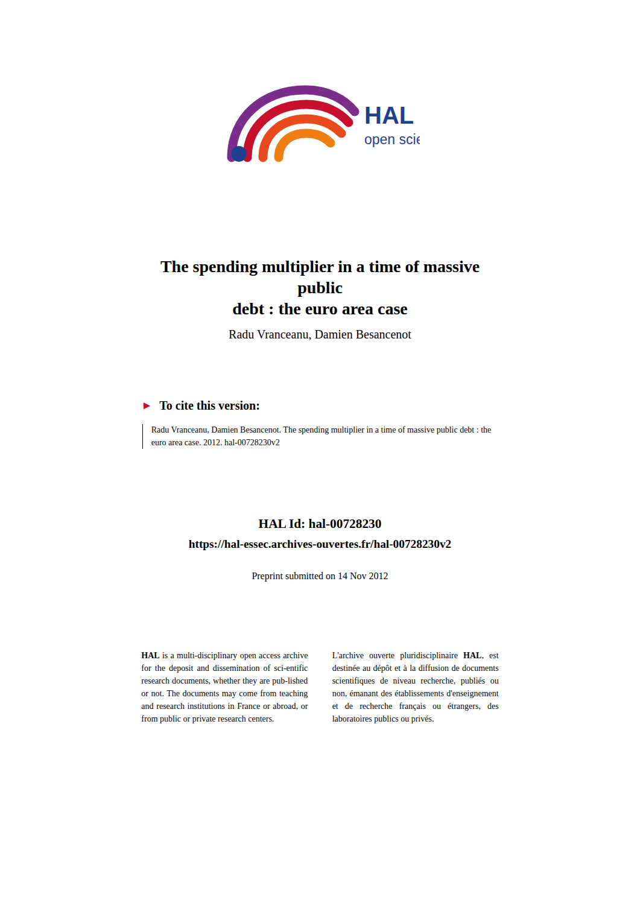HAL open science
The spending multiplier in a time of massive public
debt : the euro area case
Radu Vranceanu, Damien Besancenot
►To cite this version:
Radu Vranceanu, Damien Besancenot. The spending multiplier in a time of massive public debt : the euro area case. 2012. hal-00728230v2
HAL Id: hal-00728230
https://hal-essec.archives-ouvertes.fr/hal-00728230v2
Preprint submitted on 14 Nov 2012
HAL is a multi-disciplinary open access archive for the deposit and dissemination of sci-entific research documents, whether they are pub-lished or not. The documents may come from teaching and research institutions in France or abroad, or from public or private research centers.
L'archive ouverte pluridisciplinaire HAL, est destinée au dépôt et à la diffusion de documents scientifiques de niveau recherche, publiés ou non, émanant des établissements d'enseignement et de recherche français ou étrangers, des laboratoires publics ou privés.